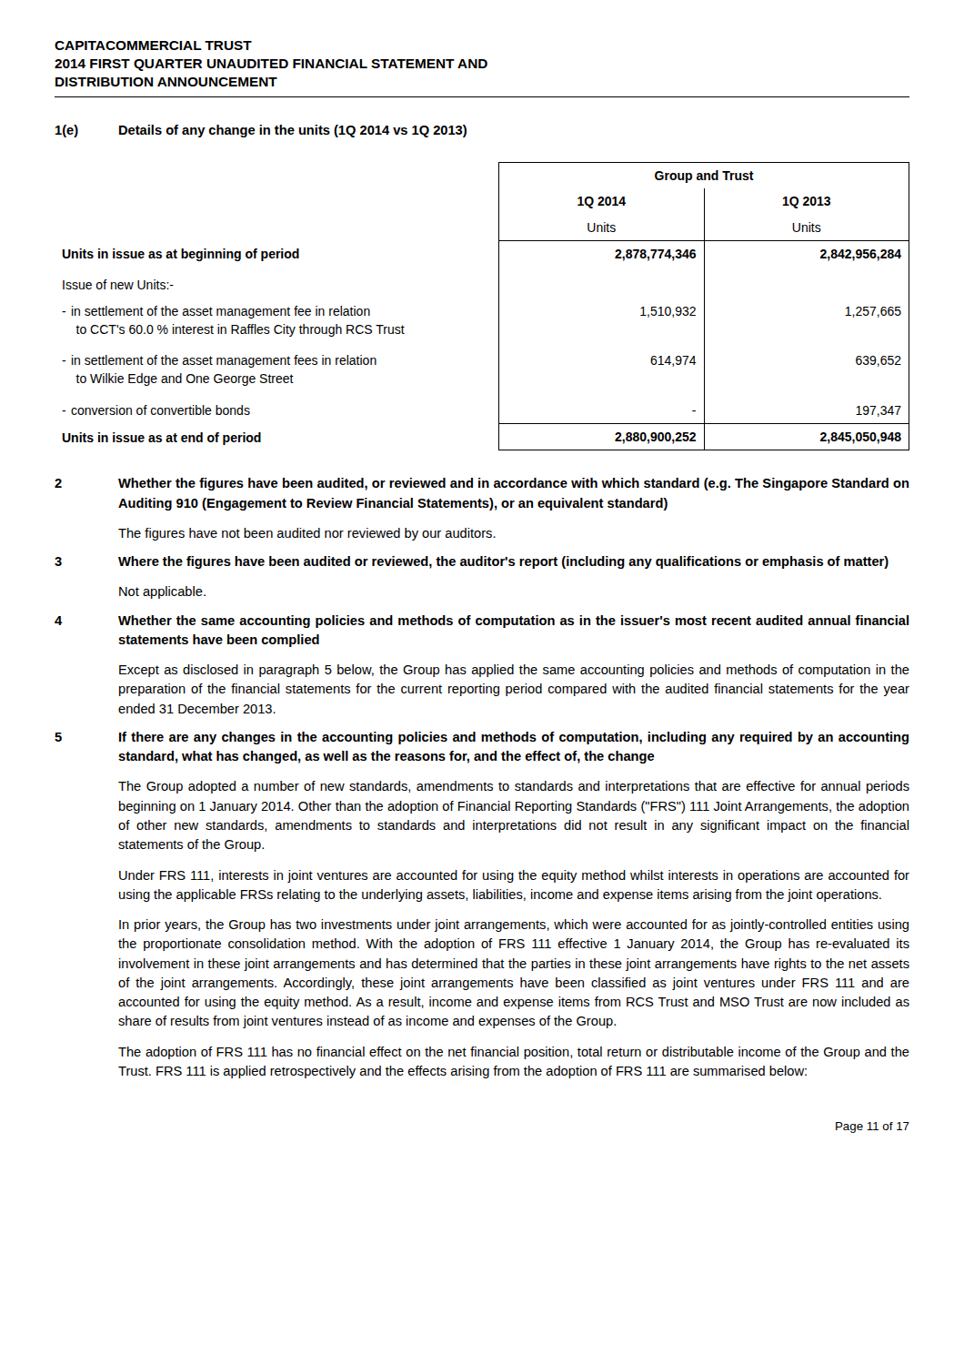CAPITACOMMERCIAL TRUST
2014 FIRST QUARTER UNAUDITED FINANCIAL STATEMENT AND
DISTRIBUTION ANNOUNCEMENT
1(e)
Details of any change in the units (1Q 2014 vs 1Q 2013)
| | Group and Trust |
| | 1Q 2014 | 1Q 2013 |
| | Units | Units |
| Units in issue as at beginning of period | 2,878,774,346 | 2,842,956,284 |
| Issue of new Units:- | | |
| - in settlement of the asset management fee in relation to CCT's 60.0 % interest in Raffles City through RCS Trust | 1,510,932 | 1,257,665 |
| - in settlement of the asset management fees in relation to Wilkie Edge and One George Street | 614,974 | 639,652 |
| - conversion of convertible bonds | - | 197,347 |
| Units in issue as at end of period | 2,880,900,252 | 2,845,050,948 |
2
Whether the figures have been audited, or reviewed and in accordance with which standard (e.g. The Singapore Standard on Auditing 910 (Engagement to Review Financial Statements), or an equivalent standard)
The figures have not been audited nor reviewed by our auditors.
3
Where the figures have been audited or reviewed, the auditor's report (including any qualifications or emphasis of matter)
Not applicable.
4
Whether the same accounting policies and methods of computation as in the issuer's most recent audited annual financial statements have been complied
Except as disclosed in paragraph 5 below, the Group has applied the same accounting policies and methods of computation in the preparation of the financial statements for the current reporting period compared with the audited financial statements for the year ended 31 December 2013.
5
If there are any changes in the accounting policies and methods of computation, including any required by an accounting standard, what has changed, as well as the reasons for, and the effect of, the change
The Group adopted a number of new standards, amendments to standards and interpretations that are effective for annual periods beginning on 1 January 2014. Other than the adoption of Financial Reporting Standards ("FRS") 111 Joint Arrangements, the adoption of other new standards, amendments to standards and interpretations did not result in any significant impact on the financial statements of the Group.
Under FRS 111, interests in joint ventures are accounted for using the equity method whilst interests in operations are accounted for using the applicable FRSs relating to the underlying assets, liabilities, income and expense items arising from the joint operations.
In prior years, the Group has two investments under joint arrangements, which were accounted for as jointly-controlled entities using the proportionate consolidation method. With the adoption of FRS 111 effective 1 January 2014, the Group has re-evaluated its involvement in these joint arrangements and has determined that the parties in these joint arrangements have rights to the net assets of the joint arrangements. Accordingly, these joint arrangements have been classified as joint ventures under FRS 111 and are accounted for using the equity method. As a result, income and expense items from RCS Trust and MSO Trust are now included as share of results from joint ventures instead of as income and expenses of the Group.
The adoption of FRS 111 has no financial effect on the net financial position, total return or distributable income of the Group and the Trust. FRS 111 is applied retrospectively and the effects arising from the adoption of FRS 111 are summarised below:
Page 11 of 17